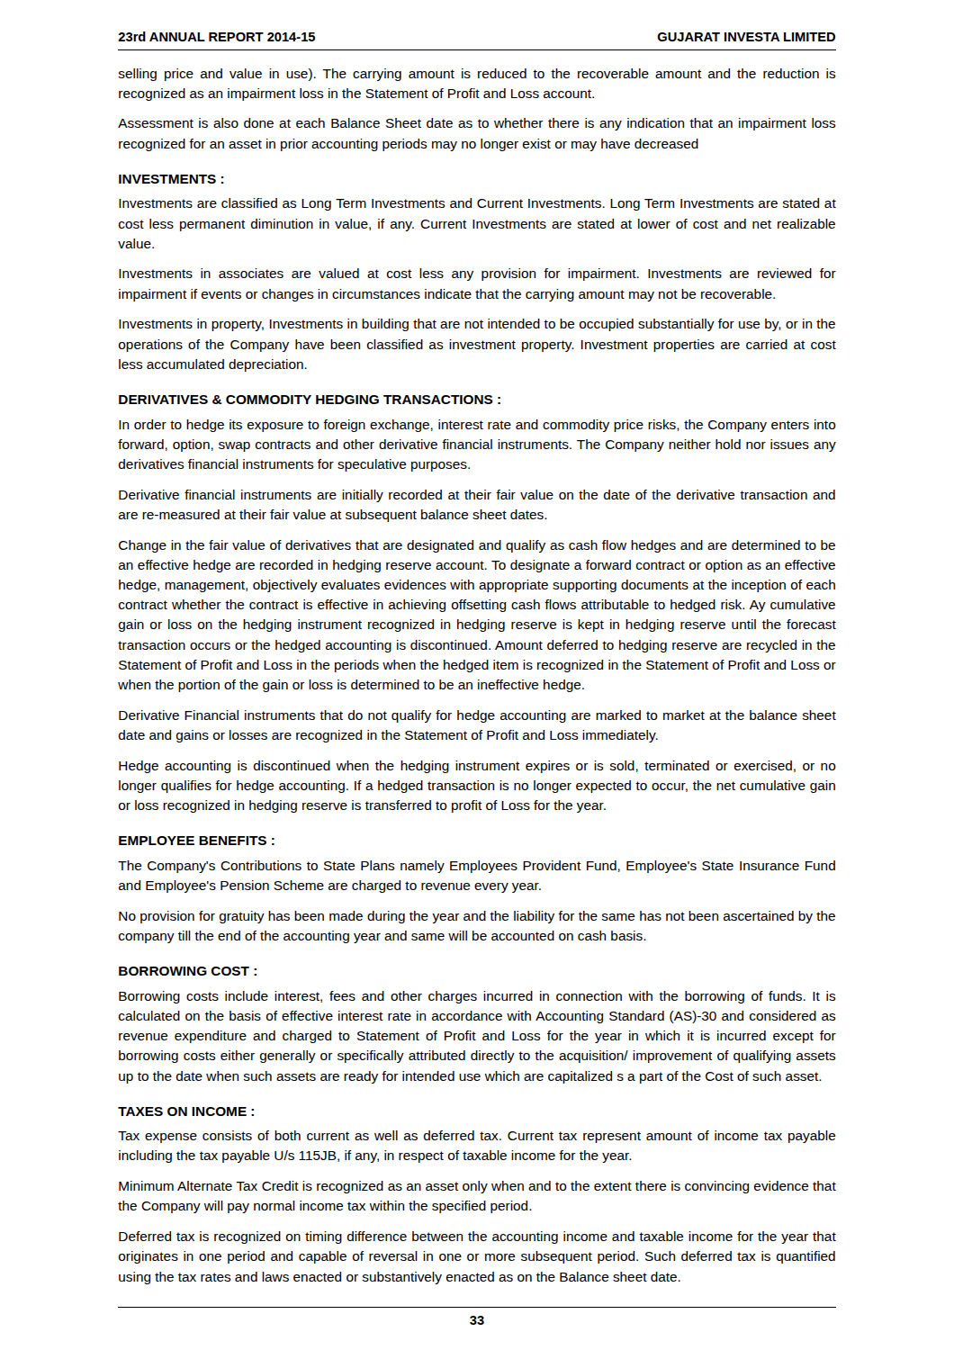23rd ANNUAL REPORT 2014-15 GUJARAT INVESTA LIMITED
selling price and value in use). The carrying amount is reduced to the recoverable amount and the reduction is recognized as an impairment loss in the Statement of Profit and Loss account.
Assessment is also done at each Balance Sheet date as to whether there is any indication that an impairment loss recognized for an asset in prior accounting periods may no longer exist or may have decreased
INVESTMENTS :
Investments are classified as Long Term Investments and Current Investments. Long Term Investments are stated at cost less permanent diminution in value, if any. Current Investments are stated at lower of cost and net realizable value.
Investments in associates are valued at cost less any provision for impairment. Investments are reviewed for impairment if events or changes in circumstances indicate that the carrying amount may not be recoverable.
Investments in property, Investments in building that are not intended to be occupied substantially for use by, or in the operations of the Company have been classified as investment property. Investment properties are carried at cost less accumulated depreciation.
DERIVATIVES & COMMODITY HEDGING TRANSACTIONS :
In order to hedge its exposure to foreign exchange, interest rate and commodity price risks, the Company enters into forward, option, swap contracts and other derivative financial instruments. The Company neither hold nor issues any derivatives financial instruments for speculative purposes.
Derivative financial instruments are initially recorded at their fair value on the date of the derivative transaction and are re-measured at their fair value at subsequent balance sheet dates.
Change in the fair value of derivatives that are designated and qualify as cash flow hedges and are determined to be an effective hedge are recorded in hedging reserve account. To designate a forward contract or option as an effective hedge, management, objectively evaluates evidences with appropriate supporting documents at the inception of each contract whether the contract is effective in achieving offsetting cash flows attributable to hedged risk. Ay cumulative gain or loss on the hedging instrument recognized in hedging reserve is kept in hedging reserve until the forecast transaction occurs or the hedged accounting is discontinued. Amount deferred to hedging reserve are recycled in the Statement of Profit and Loss in the periods when the hedged item is recognized in the Statement of Profit and Loss or when the portion of the gain or loss is determined to be an ineffective hedge.
Derivative Financial instruments that do not qualify for hedge accounting are marked to market at the balance sheet date and gains or losses are recognized in the Statement of Profit and Loss immediately.
Hedge accounting is discontinued when the hedging instrument expires or is sold, terminated or exercised, or no longer qualifies for hedge accounting. If a hedged transaction is no longer expected to occur, the net cumulative gain or loss recognized in hedging reserve is transferred to profit of Loss for the year.
EMPLOYEE BENEFITS :
The Company's Contributions to State Plans namely Employees Provident Fund, Employee's State Insurance Fund and Employee's Pension Scheme are charged to revenue every year.
No provision for gratuity has been made during the year and the liability for the same has not been ascertained by the company till the end of the accounting year and same will be accounted on cash basis.
BORROWING COST :
Borrowing costs include interest, fees and other charges incurred in connection with the borrowing of funds. It is calculated on the basis of effective interest rate in accordance with Accounting Standard (AS)-30 and considered as revenue expenditure and charged to Statement of Profit and Loss for the year in which it is incurred except for borrowing costs either generally or specifically attributed directly to the acquisition/ improvement of qualifying assets up to the date when such assets are ready for intended use which are capitalized s a part of the Cost of such asset.
TAXES ON INCOME :
Tax expense consists of both current as well as deferred tax. Current tax represent amount of income tax payable including the tax payable U/s 115JB, if any, in respect of taxable income for the year.
Minimum Alternate Tax Credit is recognized as an asset only when and to the extent there is convincing evidence that the Company will pay normal income tax within the specified period.
Deferred tax is recognized on timing difference between the accounting income and taxable income for the year that originates in one period and capable of reversal in one or more subsequent period. Such deferred tax is quantified using the tax rates and laws enacted or substantively enacted as on the Balance sheet date.
33